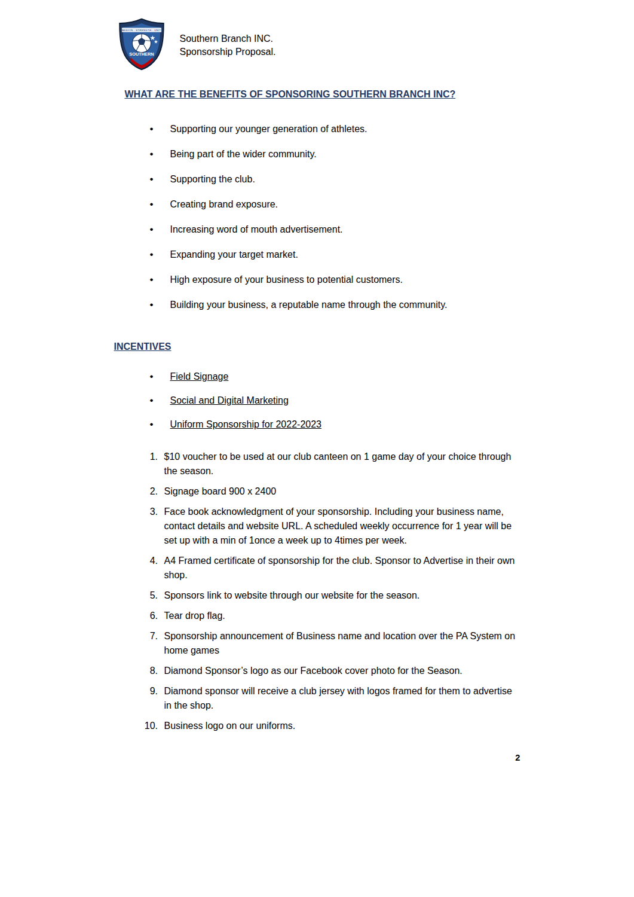PASSION · STRENGTH · UNITY SOUTHERN
Southern Branch INC.
Sponsorship Proposal.
WHAT ARE THE BENEFITS OF SPONSORING SOUTHERN BRANCH INC?
Supporting our younger generation of athletes.
Being part of the wider community.
Supporting the club.
Creating brand exposure.
Increasing word of mouth advertisement.
Expanding your target market.
High exposure of your business to potential customers.
Building your business, a reputable name through the community.
INCENTIVES
Field Signage
Social and Digital Marketing
Uniform Sponsorship for 2022-2023
$10 voucher to be used at our club canteen on 1 game day of your choice through the season.
Signage board 900 x 2400
Face book acknowledgment of your sponsorship. Including your business name, contact details and website URL. A scheduled weekly occurrence for 1 year will be set up with a min of 1once a week up to 4times per week.
A4 Framed certificate of sponsorship for the club. Sponsor to Advertise in their own shop.
Sponsors link to website through our website for the season.
Tear drop flag.
Sponsorship announcement of Business name and location over the PA System on home games
Diamond Sponsor’s logo as our Facebook cover photo for the Season.
Diamond sponsor will receive a club jersey with logos framed for them to advertise in the shop.
Business logo on our uniforms.
2